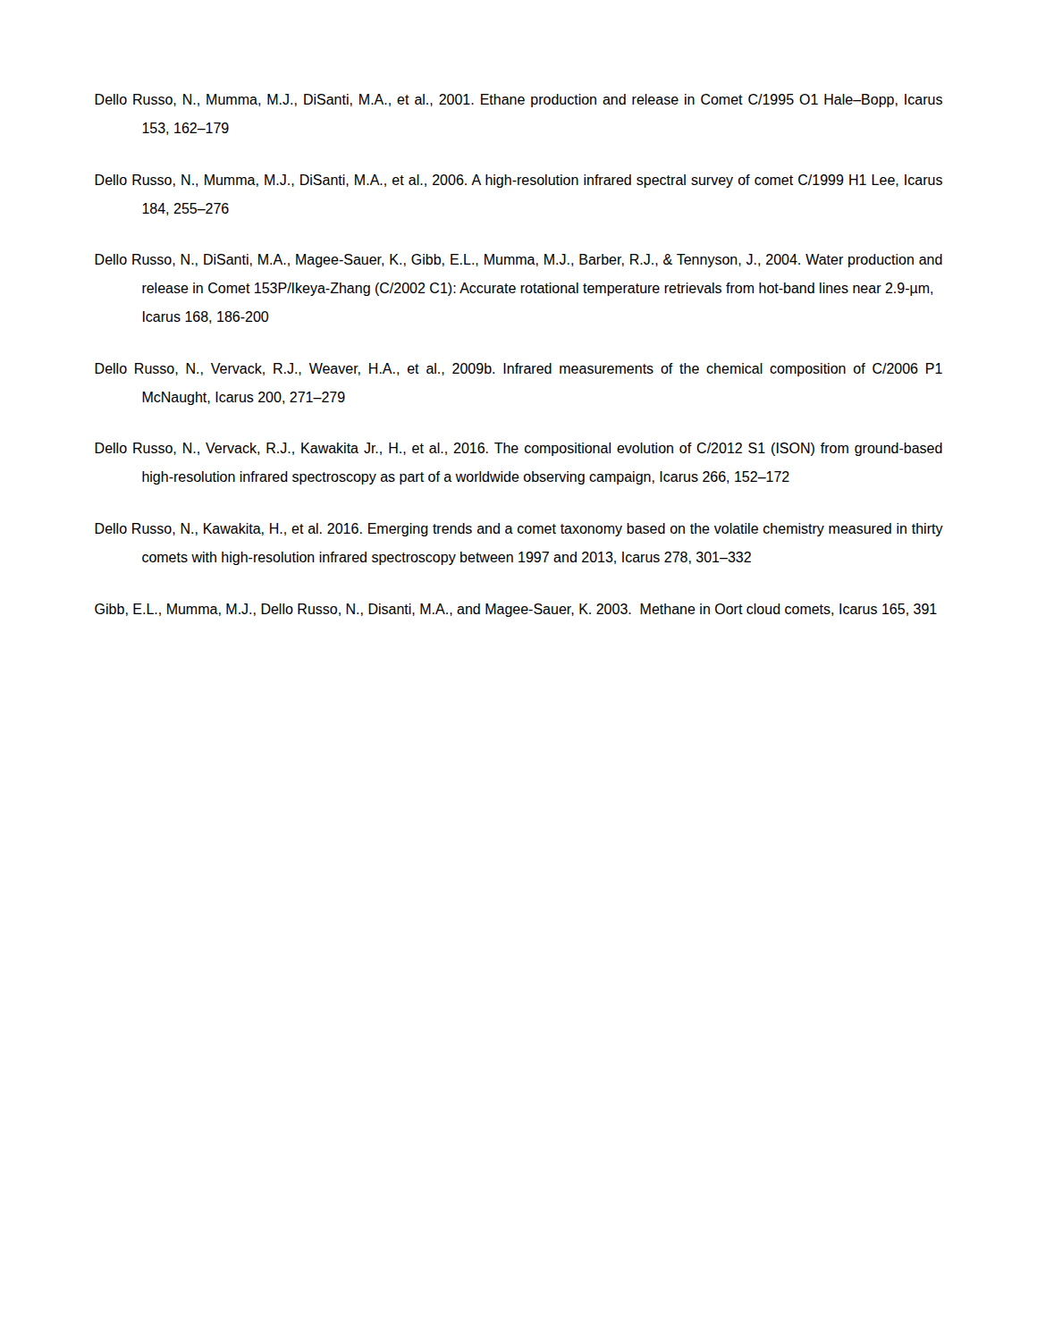Dello Russo, N., Mumma, M.J., DiSanti, M.A., et al., 2001. Ethane production and release in Comet C/1995 O1 Hale–Bopp, Icarus 153, 162–179
Dello Russo, N., Mumma, M.J., DiSanti, M.A., et al., 2006. A high-resolution infrared spectral survey of comet C/1999 H1 Lee, Icarus 184, 255–276
Dello Russo, N., DiSanti, M.A., Magee-Sauer, K., Gibb, E.L., Mumma, M.J., Barber, R.J., & Tennyson, J., 2004. Water production and release in Comet 153P/Ikeya-Zhang (C/2002 C1): Accurate rotational temperature retrievals from hot-band lines near 2.9-µm, Icarus 168, 186-200
Dello Russo, N., Vervack, R.J., Weaver, H.A., et al., 2009b. Infrared measurements of the chemical composition of C/2006 P1 McNaught, Icarus 200, 271–279
Dello Russo, N., Vervack, R.J., Kawakita Jr., H., et al., 2016. The compositional evolution of C/2012 S1 (ISON) from ground-based high-resolution infrared spectroscopy as part of a worldwide observing campaign, Icarus 266, 152–172
Dello Russo, N., Kawakita, H., et al. 2016. Emerging trends and a comet taxonomy based on the volatile chemistry measured in thirty comets with high-resolution infrared spectroscopy between 1997 and 2013, Icarus 278, 301–332
Gibb, E.L., Mumma, M.J., Dello Russo, N., Disanti, M.A., and Magee-Sauer, K. 2003. Methane in Oort cloud comets, Icarus 165, 391